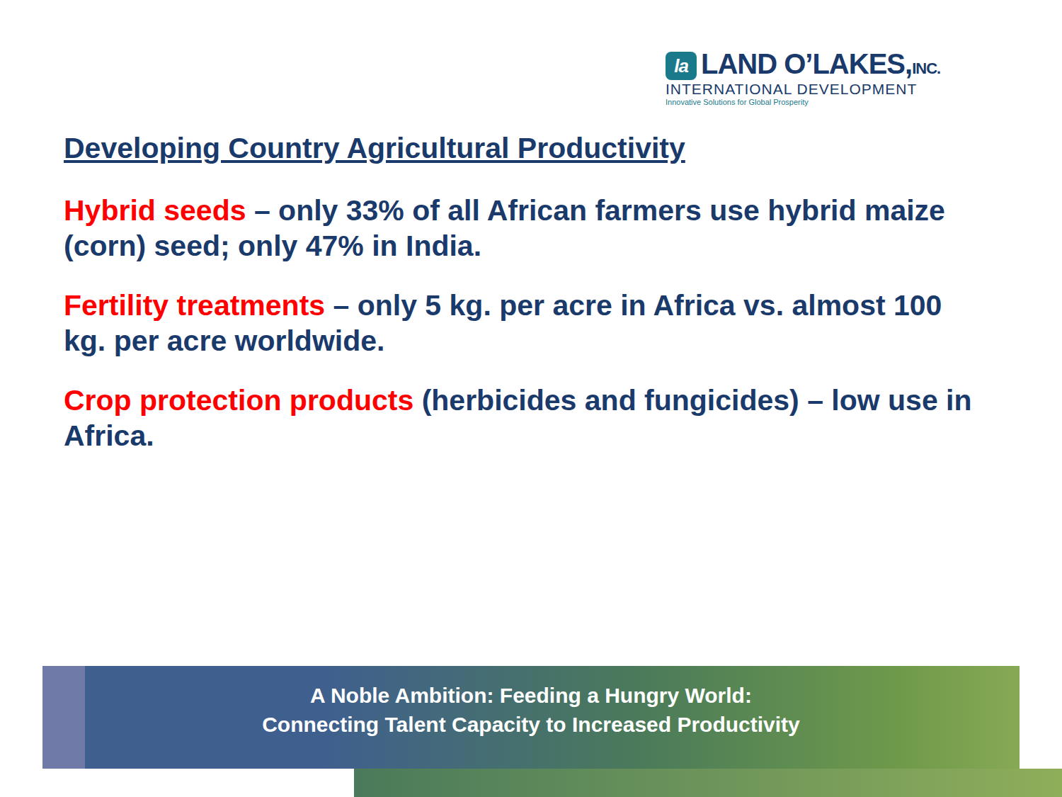la LAND O’LAKES,INC.
INTERNATIONAL DEVELOPMENT
Innovative Solutions for Global Prosperity
Developing Country Agricultural Productivity
Hybrid seeds – only 33% of all African farmers use hybrid maize (corn) seed; only 47% in India.
Fertility treatments – only 5 kg. per acre in Africa vs. almost 100 kg. per acre worldwide.
Crop protection products (herbicides and fungicides) – low use in Africa.
A Noble Ambition: Feeding a Hungry World:
Connecting Talent Capacity to Increased Productivity